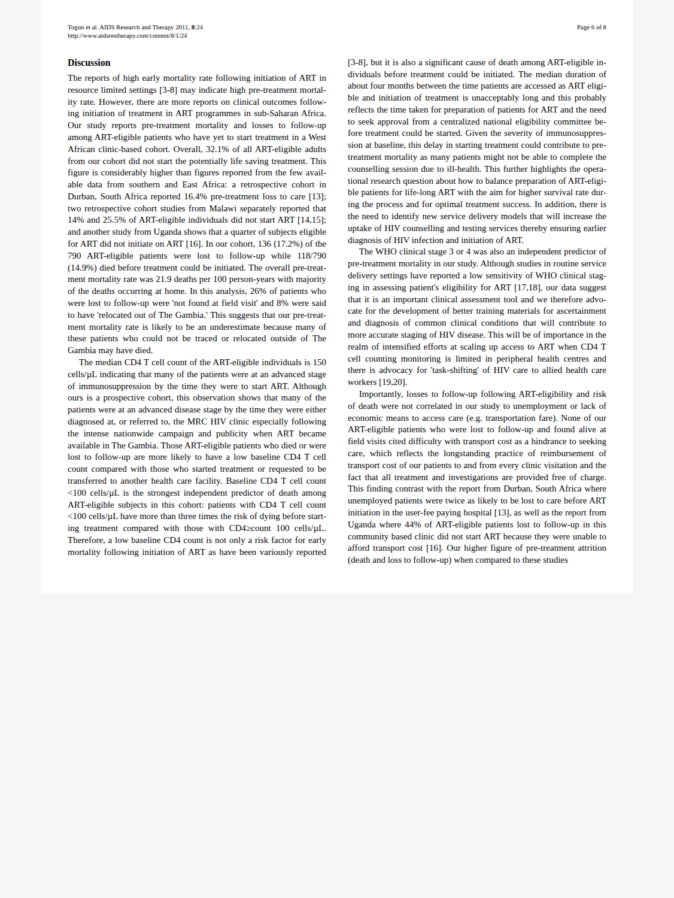Togun et al. AIDS Research and Therapy 2011, 8:24
http://www.aidsrestherapy.com/content/8/1/24
Page 6 of 8
Discussion
The reports of high early mortality rate following initiation of ART in resource limited settings [3-8] may indicate high pre-treatment mortality rate. However, there are more reports on clinical outcomes following initiation of treatment in ART programmes in sub-Saharan Africa. Our study reports pre-treatment mortality and losses to follow-up among ART-eligible patients who have yet to start treatment in a West African clinic-based cohort. Overall, 32.1% of all ART-eligible adults from our cohort did not start the potentially life saving treatment. This figure is considerably higher than figures reported from the few available data from southern and East Africa: a retrospective cohort in Durban, South Africa reported 16.4% pre-treatment loss to care [13]; two retrospective cohort studies from Malawi separately reported that 14% and 25.5% of ART-eligible individuals did not start ART [14,15]; and another study from Uganda shows that a quarter of subjects eligible for ART did not initiate on ART [16]. In our cohort, 136 (17.2%) of the 790 ART-eligible patients were lost to follow-up while 118/790 (14.9%) died before treatment could be initiated. The overall pre-treatment mortality rate was 21.9 deaths per 100 person-years with majority of the deaths occurring at home. In this analysis, 26% of patients who were lost to follow-up were 'not found at field visit' and 8% were said to have 'relocated out of The Gambia.' This suggests that our pre-treatment mortality rate is likely to be an underestimate because many of these patients who could not be traced or relocated outside of The Gambia may have died.
The median CD4 T cell count of the ART-eligible individuals is 150 cells/µL indicating that many of the patients were at an advanced stage of immunosuppression by the time they were to start ART. Although ours is a prospective cohort, this observation shows that many of the patients were at an advanced disease stage by the time they were either diagnosed at, or referred to, the MRC HIV clinic especially following the intense nationwide campaign and publicity when ART became available in The Gambia. Those ART-eligible patients who died or were lost to follow-up are more likely to have a low baseline CD4 T cell count compared with those who started treatment or requested to be transferred to another health care facility. Baseline CD4 T cell count <100 cells/µL is the strongest independent predictor of death among ART-eligible subjects in this cohort: patients with CD4 T cell count <100 cells/µL have more than three times the risk of dying before starting treatment compared with those with CD4≥count 100 cells/µL. Therefore, a low baseline CD4 count is not only a risk factor for early mortality following initiation of ART as have been variously reported [3-8], but it is also a significant cause of death among ART-eligible individuals before treatment could be initiated. The median duration of about four months between the time patients are accessed as ART eligible and initiation of treatment is unacceptably long and this probably reflects the time taken for preparation of patients for ART and the need to seek approval from a centralized national eligibility committee before treatment could be started. Given the severity of immunosuppression at baseline, this delay in starting treatment could contribute to pre-treatment mortality as many patients might not be able to complete the counselling session due to ill-health. This further highlights the operational research question about how to balance preparation of ART-eligible patients for life-long ART with the aim for higher survival rate during the process and for optimal treatment success. In addition, there is the need to identify new service delivery models that will increase the uptake of HIV counselling and testing services thereby ensuring earlier diagnosis of HIV infection and initiation of ART.
The WHO clinical stage 3 or 4 was also an independent predictor of pre-treatment mortality in our study. Although studies in routine service delivery settings have reported a low sensitivity of WHO clinical staging in assessing patient's eligibility for ART [17,18], our data suggest that it is an important clinical assessment tool and we therefore advocate for the development of better training materials for ascertainment and diagnosis of common clinical conditions that will contribute to more accurate staging of HIV disease. This will be of importance in the realm of intensified efforts at scaling up access to ART when CD4 T cell counting monitoring is limited in peripheral health centres and there is advocacy for 'task-shifting' of HIV care to allied health care workers [19,20].
Importantly, losses to follow-up following ART-eligibility and risk of death were not correlated in our study to unemployment or lack of economic means to access care (e.g. transportation fare). None of our ART-eligible patients who were lost to follow-up and found alive at field visits cited difficulty with transport cost as a hindrance to seeking care, which reflects the longstanding practice of reimbursement of transport cost of our patients to and from every clinic visitation and the fact that all treatment and investigations are provided free of charge. This finding contrast with the report from Durban, South Africa where unemployed patients were twice as likely to be lost to care before ART initiation in the user-fee paying hospital [13], as well as the report from Uganda where 44% of ART-eligible patients lost to follow-up in this community based clinic did not start ART because they were unable to afford transport cost [16]. Our higher figure of pre-treatment attrition (death and loss to follow-up) when compared to these studies